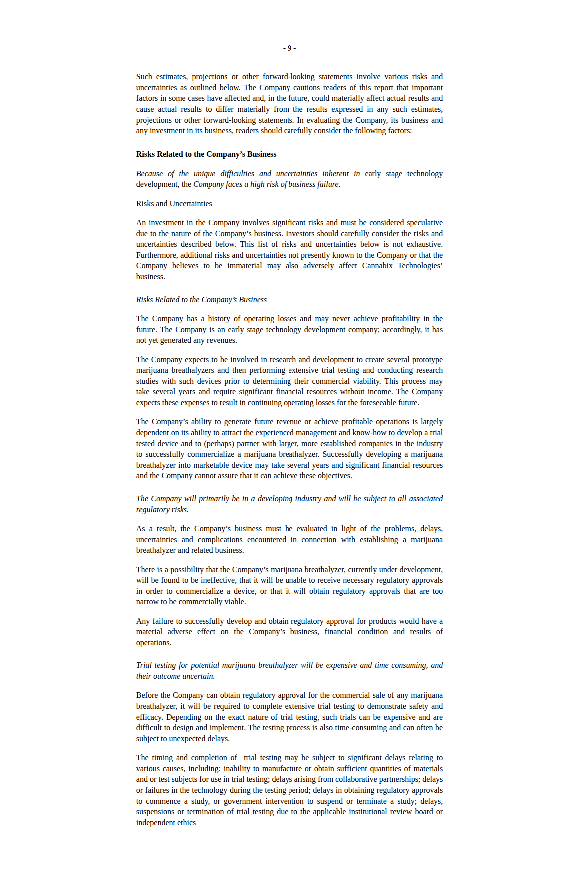- 9 -
Such estimates, projections or other forward-looking statements involve various risks and uncertainties as outlined below. The Company cautions readers of this report that important factors in some cases have affected and, in the future, could materially affect actual results and cause actual results to differ materially from the results expressed in any such estimates, projections or other forward-looking statements. In evaluating the Company, its business and any investment in its business, readers should carefully consider the following factors:
Risks Related to the Company’s Business
Because of the unique difficulties and uncertainties inherent in early stage technology development, the Company faces a high risk of business failure.
Risks and Uncertainties
An investment in the Company involves significant risks and must be considered speculative due to the nature of the Company’s business. Investors should carefully consider the risks and uncertainties described below. This list of risks and uncertainties below is not exhaustive. Furthermore, additional risks and uncertainties not presently known to the Company or that the Company believes to be immaterial may also adversely affect Cannabix Technologies’ business.
Risks Related to the Company’s Business
The Company has a history of operating losses and may never achieve profitability in the future. The Company is an early stage technology development company; accordingly, it has not yet generated any revenues.
The Company expects to be involved in research and development to create several prototype marijuana breathalyzers and then performing extensive trial testing and conducting research studies with such devices prior to determining their commercial viability. This process may take several years and require significant financial resources without income. The Company expects these expenses to result in continuing operating losses for the foreseeable future.
The Company’s ability to generate future revenue or achieve profitable operations is largely dependent on its ability to attract the experienced management and know-how to develop a trial tested device and to (perhaps) partner with larger, more established companies in the industry to successfully commercialize a marijuana breathalyzer. Successfully developing a marijuana breathalyzer into marketable device may take several years and significant financial resources and the Company cannot assure that it can achieve these objectives.
The Company will primarily be in a developing industry and will be subject to all associated regulatory risks.
As a result, the Company’s business must be evaluated in light of the problems, delays, uncertainties and complications encountered in connection with establishing a marijuana breathalyzer and related business.
There is a possibility that the Company’s marijuana breathalyzer, currently under development, will be found to be ineffective, that it will be unable to receive necessary regulatory approvals in order to commercialize a device, or that it will obtain regulatory approvals that are too narrow to be commercially viable.
Any failure to successfully develop and obtain regulatory approval for products would have a material adverse effect on the Company’s business, financial condition and results of operations.
Trial testing for potential marijuana breathalyzer will be expensive and time consuming, and their outcome uncertain.
Before the Company can obtain regulatory approval for the commercial sale of any marijuana breathalyzer, it will be required to complete extensive trial testing to demonstrate safety and efficacy. Depending on the exact nature of trial testing, such trials can be expensive and are difficult to design and implement. The testing process is also time-consuming and can often be subject to unexpected delays.
The timing and completion of trial testing may be subject to significant delays relating to various causes, including: inability to manufacture or obtain sufficient quantities of materials and or test subjects for use in trial testing; delays arising from collaborative partnerships; delays or failures in the technology during the testing period; delays in obtaining regulatory approvals to commence a study, or government intervention to suspend or terminate a study; delays, suspensions or termination of trial testing due to the applicable institutional review board or independent ethics